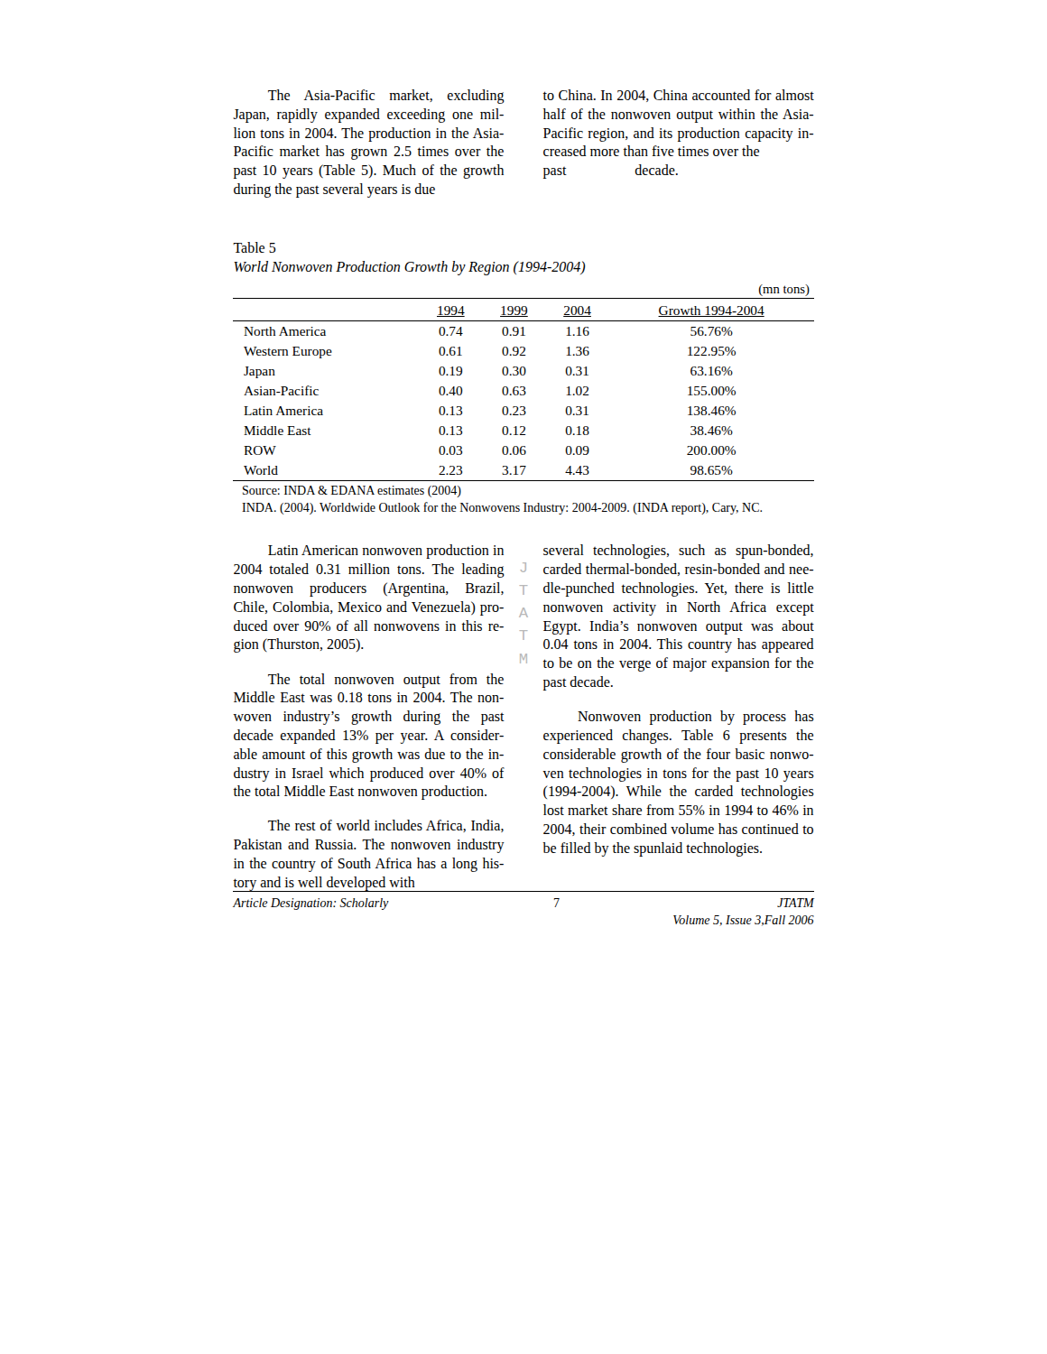The Asia-Pacific market, excluding Japan, rapidly expanded exceeding one million tons in 2004. The production in the Asia-Pacific market has grown 2.5 times over the past 10 years (Table 5). Much of the growth during the past several years is due
to China. In 2004, China accounted for almost half of the nonwoven output within the Asia-Pacific region, and its production capacity increased more than five times over the past decade.
Table 5
World Nonwoven Production Growth by Region (1994-2004)
(mn tons)
| | 1994 | 1999 | 2004 | Growth 1994-2004 |
| --- | --- | --- | --- | --- |
| North America | 0.74 | 0.91 | 1.16 | 56.76% |
| Western Europe | 0.61 | 0.92 | 1.36 | 122.95% |
| Japan | 0.19 | 0.30 | 0.31 | 63.16% |
| Asian-Pacific | 0.40 | 0.63 | 1.02 | 155.00% |
| Latin America | 0.13 | 0.23 | 0.31 | 138.46% |
| Middle East | 0.13 | 0.12 | 0.18 | 38.46% |
| ROW | 0.03 | 0.06 | 0.09 | 200.00% |
| World | 2.23 | 3.17 | 4.43 | 98.65% |
Source: INDA & EDANA estimates (2004)
INDA. (2004). Worldwide Outlook for the Nonwovens Industry: 2004-2009. (INDA report), Cary, NC.
Latin American nonwoven production in 2004 totaled 0.31 million tons. The leading nonwoven producers (Argentina, Brazil, Chile, Colombia, Mexico and Venezuela) produced over 90% of all nonwovens in this region (Thurston, 2005).
The total nonwoven output from the Middle East was 0.18 tons in 2004. The nonwoven industry’s growth during the past decade expanded 13% per year. A considerable amount of this growth was due to the industry in Israel which produced over 40% of the total Middle East nonwoven production.
The rest of world includes Africa, India, Pakistan and Russia. The nonwoven industry in the country of South Africa has a long history and is well developed with
several technologies, such as spun-bonded, carded thermal-bonded, resin-bonded and needle-punched technologies. Yet, there is little nonwoven activity in North Africa except Egypt. India’s nonwoven output was about 0.04 tons in 2004. This country has appeared to be on the verge of major expansion for the past decade.
Nonwoven production by process has experienced changes. Table 6 presents the considerable growth of the four basic nonwoven technologies in tons for the past 10 years (1994-2004). While the carded technologies lost market share from 55% in 1994 to 46% in 2004, their combined volume has continued to be filled by the spunlaid technologies.
J
T
A
T
M
Article Designation: Scholarly
7
JTATM
Volume 5, Issue 3,Fall 2006